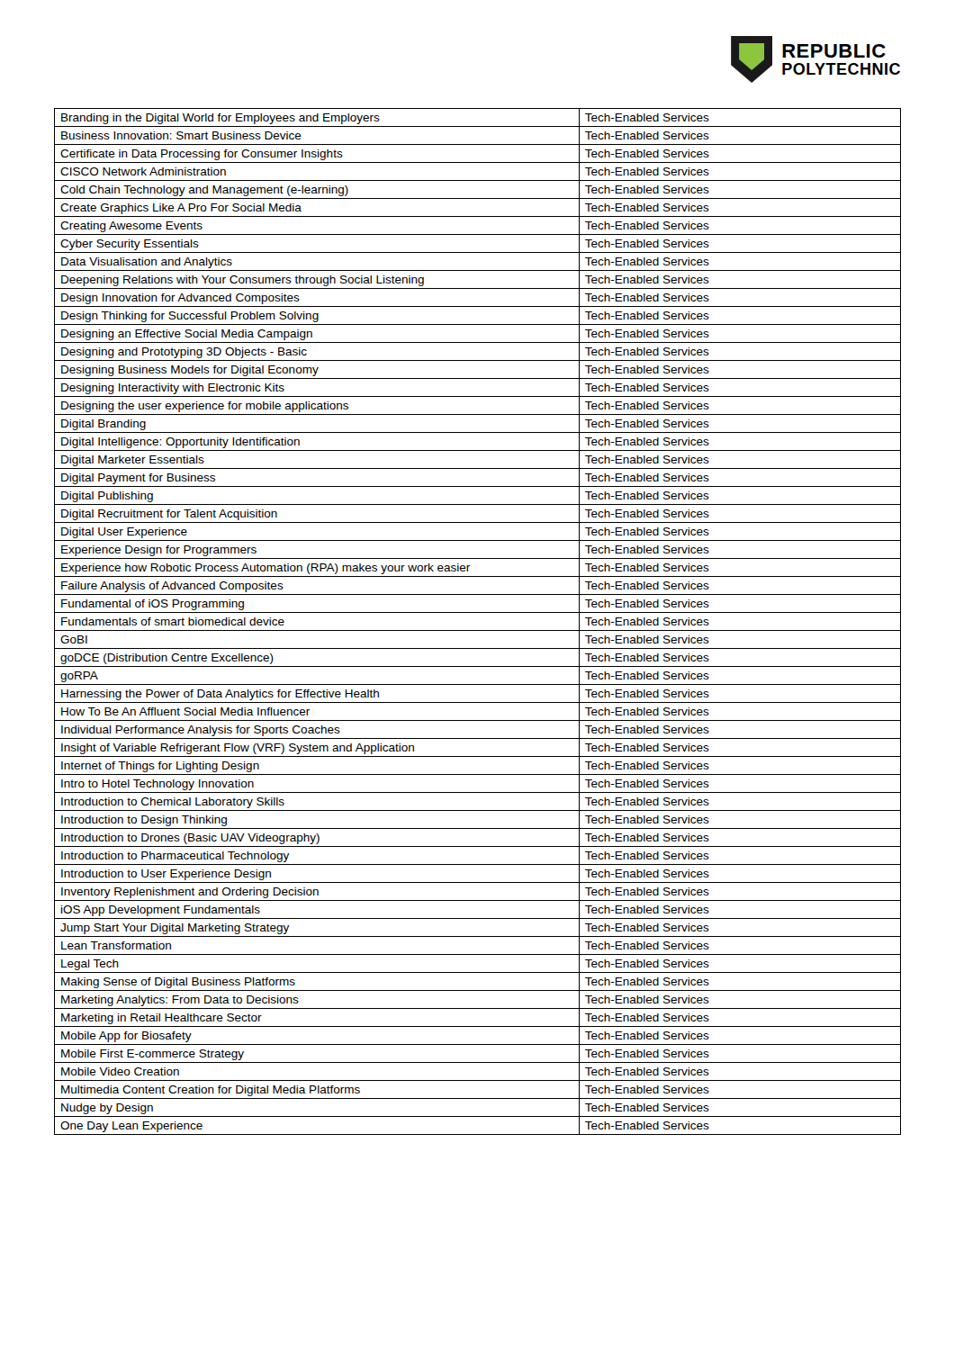REPUBLIC
POLYTECHNIC
| Branding in the Digital World for Employees and Employers | Tech-Enabled Services |
| Business Innovation: Smart Business Device | Tech-Enabled Services |
| Certificate in Data Processing for Consumer Insights | Tech-Enabled Services |
| CISCO Network Administration | Tech-Enabled Services |
| Cold Chain Technology and Management (e-learning) | Tech-Enabled Services |
| Create Graphics Like A Pro For Social Media | Tech-Enabled Services |
| Creating Awesome Events | Tech-Enabled Services |
| Cyber Security Essentials | Tech-Enabled Services |
| Data Visualisation and Analytics | Tech-Enabled Services |
| Deepening Relations with Your Consumers through Social Listening | Tech-Enabled Services |
| Design Innovation for Advanced Composites | Tech-Enabled Services |
| Design Thinking for Successful Problem Solving | Tech-Enabled Services |
| Designing an Effective Social Media Campaign | Tech-Enabled Services |
| Designing and Prototyping 3D Objects - Basic | Tech-Enabled Services |
| Designing Business Models for Digital Economy | Tech-Enabled Services |
| Designing Interactivity with Electronic Kits | Tech-Enabled Services |
| Designing the user experience for mobile applications | Tech-Enabled Services |
| Digital Branding | Tech-Enabled Services |
| Digital Intelligence: Opportunity Identification | Tech-Enabled Services |
| Digital Marketer Essentials | Tech-Enabled Services |
| Digital Payment for Business | Tech-Enabled Services |
| Digital Publishing | Tech-Enabled Services |
| Digital Recruitment for Talent Acquisition | Tech-Enabled Services |
| Digital User Experience | Tech-Enabled Services |
| Experience Design for Programmers | Tech-Enabled Services |
| Experience how Robotic Process Automation (RPA) makes your work easier | Tech-Enabled Services |
| Failure Analysis of Advanced Composites | Tech-Enabled Services |
| Fundamental of iOS Programming | Tech-Enabled Services |
| Fundamentals of smart biomedical device | Tech-Enabled Services |
| GoBI | Tech-Enabled Services |
| goDCE (Distribution Centre Excellence) | Tech-Enabled Services |
| goRPA | Tech-Enabled Services |
| Harnessing the Power of Data Analytics for Effective Health | Tech-Enabled Services |
| How To Be An Affluent Social Media Influencer | Tech-Enabled Services |
| Individual Performance Analysis for Sports Coaches | Tech-Enabled Services |
| Insight of Variable Refrigerant Flow (VRF) System and Application | Tech-Enabled Services |
| Internet of Things for Lighting Design | Tech-Enabled Services |
| Intro to Hotel Technology Innovation | Tech-Enabled Services |
| Introduction to Chemical Laboratory Skills | Tech-Enabled Services |
| Introduction to Design Thinking | Tech-Enabled Services |
| Introduction to Drones (Basic UAV Videography) | Tech-Enabled Services |
| Introduction to Pharmaceutical Technology | Tech-Enabled Services |
| Introduction to User Experience Design | Tech-Enabled Services |
| Inventory Replenishment and Ordering Decision | Tech-Enabled Services |
| iOS App Development Fundamentals | Tech-Enabled Services |
| Jump Start Your Digital Marketing Strategy | Tech-Enabled Services |
| Lean Transformation | Tech-Enabled Services |
| Legal Tech | Tech-Enabled Services |
| Making Sense of Digital Business Platforms | Tech-Enabled Services |
| Marketing Analytics: From Data to Decisions | Tech-Enabled Services |
| Marketing in Retail Healthcare Sector | Tech-Enabled Services |
| Mobile App for Biosafety | Tech-Enabled Services |
| Mobile First E-commerce Strategy | Tech-Enabled Services |
| Mobile Video Creation | Tech-Enabled Services |
| Multimedia Content Creation for Digital Media Platforms | Tech-Enabled Services |
| Nudge by Design | Tech-Enabled Services |
| One Day Lean Experience | Tech-Enabled Services |